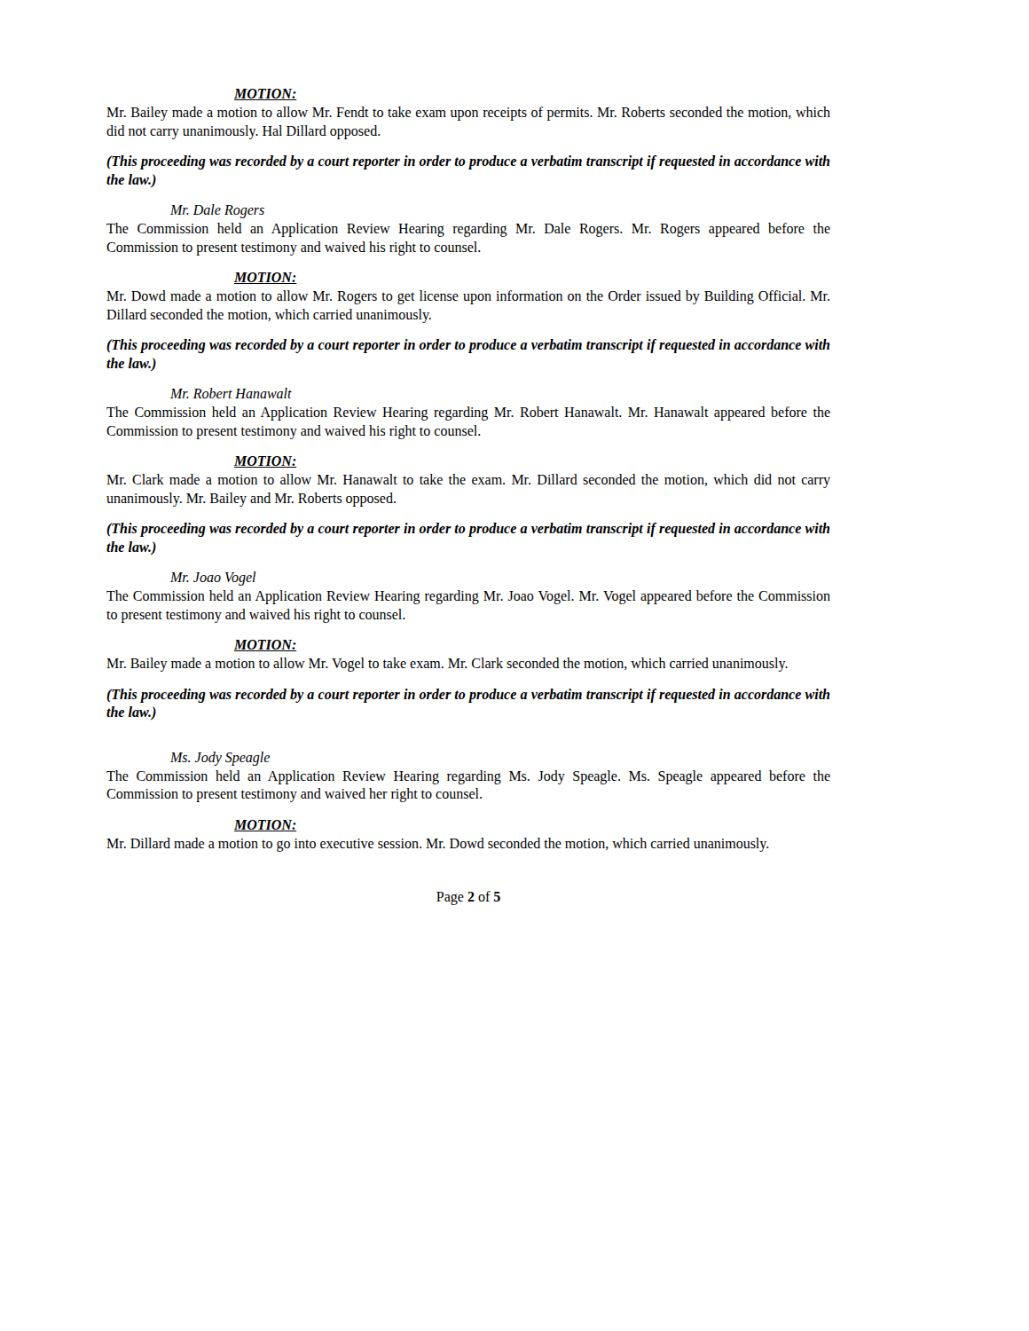MOTION:
Mr. Bailey made a motion to allow Mr. Fendt to take exam upon receipts of permits. Mr. Roberts seconded the motion, which did not carry unanimously. Hal Dillard opposed.
(This proceeding was recorded by a court reporter in order to produce a verbatim transcript if requested in accordance with the law.)
Mr. Dale Rogers
The Commission held an Application Review Hearing regarding Mr. Dale Rogers. Mr. Rogers appeared before the Commission to present testimony and waived his right to counsel.
MOTION:
Mr. Dowd made a motion to allow Mr. Rogers to get license upon information on the Order issued by Building Official. Mr. Dillard seconded the motion, which carried unanimously.
(This proceeding was recorded by a court reporter in order to produce a verbatim transcript if requested in accordance with the law.)
Mr. Robert Hanawalt
The Commission held an Application Review Hearing regarding Mr. Robert Hanawalt. Mr. Hanawalt appeared before the Commission to present testimony and waived his right to counsel.
MOTION:
Mr. Clark made a motion to allow Mr. Hanawalt to take the exam. Mr. Dillard seconded the motion, which did not carry unanimously. Mr. Bailey and Mr. Roberts opposed.
(This proceeding was recorded by a court reporter in order to produce a verbatim transcript if requested in accordance with the law.)
Mr. Joao Vogel
The Commission held an Application Review Hearing regarding Mr. Joao Vogel. Mr. Vogel appeared before the Commission to present testimony and waived his right to counsel.
MOTION:
Mr. Bailey made a motion to allow Mr. Vogel to take exam. Mr. Clark seconded the motion, which carried unanimously.
(This proceeding was recorded by a court reporter in order to produce a verbatim transcript if requested in accordance with the law.)
Ms. Jody Speagle
The Commission held an Application Review Hearing regarding Ms. Jody Speagle. Ms. Speagle appeared before the Commission to present testimony and waived her right to counsel.
MOTION:
Mr. Dillard made a motion to go into executive session. Mr. Dowd seconded the motion, which carried unanimously.
Page 2 of 5